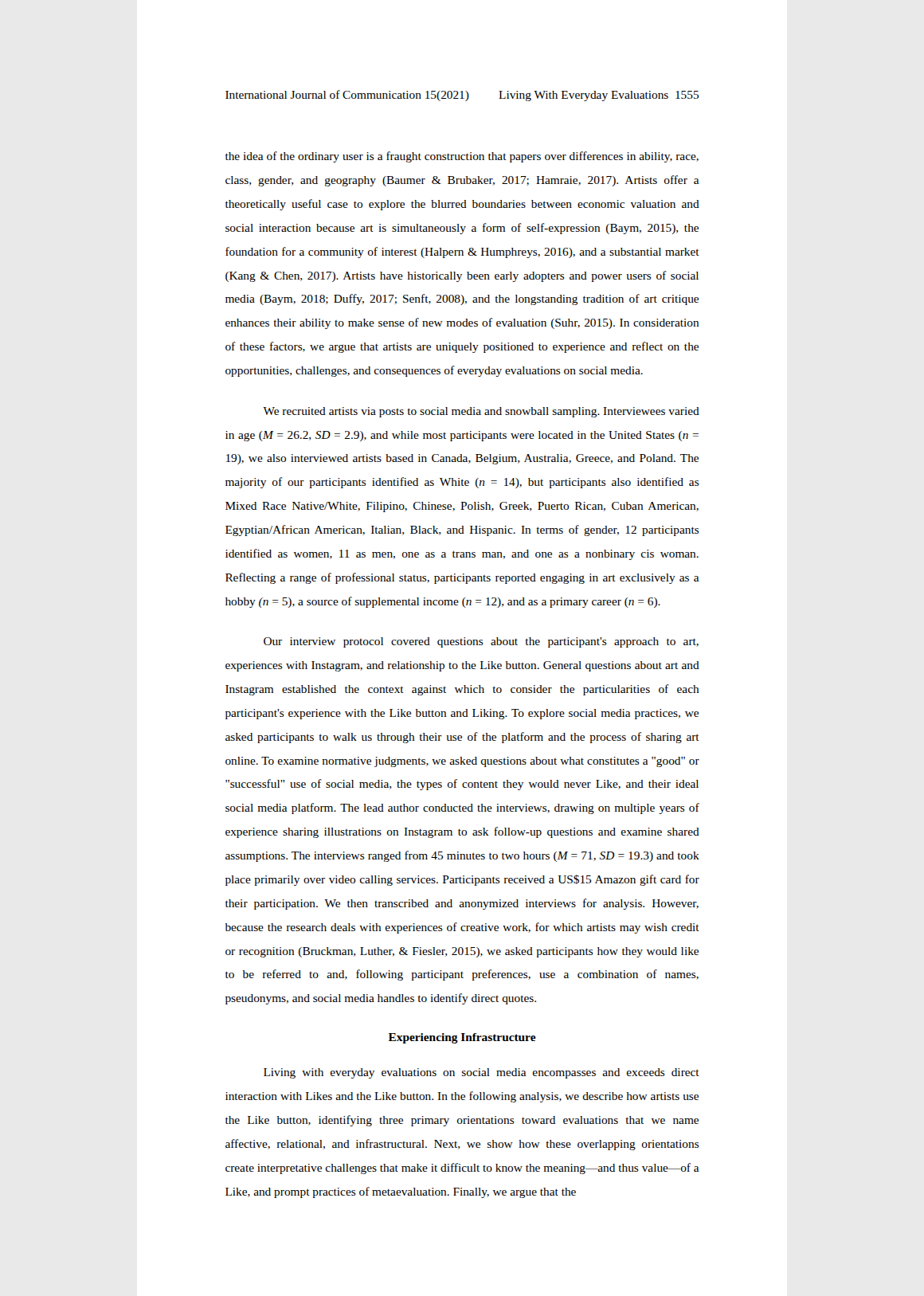International Journal of Communication 15(2021) Living With Everyday Evaluations 1555
the idea of the ordinary user is a fraught construction that papers over differences in ability, race, class, gender, and geography (Baumer & Brubaker, 2017; Hamraie, 2017). Artists offer a theoretically useful case to explore the blurred boundaries between economic valuation and social interaction because art is simultaneously a form of self-expression (Baym, 2015), the foundation for a community of interest (Halpern & Humphreys, 2016), and a substantial market (Kang & Chen, 2017). Artists have historically been early adopters and power users of social media (Baym, 2018; Duffy, 2017; Senft, 2008), and the longstanding tradition of art critique enhances their ability to make sense of new modes of evaluation (Suhr, 2015). In consideration of these factors, we argue that artists are uniquely positioned to experience and reflect on the opportunities, challenges, and consequences of everyday evaluations on social media.
We recruited artists via posts to social media and snowball sampling. Interviewees varied in age (M = 26.2, SD = 2.9), and while most participants were located in the United States (n = 19), we also interviewed artists based in Canada, Belgium, Australia, Greece, and Poland. The majority of our participants identified as White (n = 14), but participants also identified as Mixed Race Native/White, Filipino, Chinese, Polish, Greek, Puerto Rican, Cuban American, Egyptian/African American, Italian, Black, and Hispanic. In terms of gender, 12 participants identified as women, 11 as men, one as a trans man, and one as a nonbinary cis woman. Reflecting a range of professional status, participants reported engaging in art exclusively as a hobby (n = 5), a source of supplemental income (n = 12), and as a primary career (n = 6).
Our interview protocol covered questions about the participant's approach to art, experiences with Instagram, and relationship to the Like button. General questions about art and Instagram established the context against which to consider the particularities of each participant's experience with the Like button and Liking. To explore social media practices, we asked participants to walk us through their use of the platform and the process of sharing art online. To examine normative judgments, we asked questions about what constitutes a "good" or "successful" use of social media, the types of content they would never Like, and their ideal social media platform. The lead author conducted the interviews, drawing on multiple years of experience sharing illustrations on Instagram to ask follow-up questions and examine shared assumptions. The interviews ranged from 45 minutes to two hours (M = 71, SD = 19.3) and took place primarily over video calling services. Participants received a US$15 Amazon gift card for their participation. We then transcribed and anonymized interviews for analysis. However, because the research deals with experiences of creative work, for which artists may wish credit or recognition (Bruckman, Luther, & Fiesler, 2015), we asked participants how they would like to be referred to and, following participant preferences, use a combination of names, pseudonyms, and social media handles to identify direct quotes.
Experiencing Infrastructure
Living with everyday evaluations on social media encompasses and exceeds direct interaction with Likes and the Like button. In the following analysis, we describe how artists use the Like button, identifying three primary orientations toward evaluations that we name affective, relational, and infrastructural. Next, we show how these overlapping orientations create interpretative challenges that make it difficult to know the meaning—and thus value—of a Like, and prompt practices of metaevaluation. Finally, we argue that the